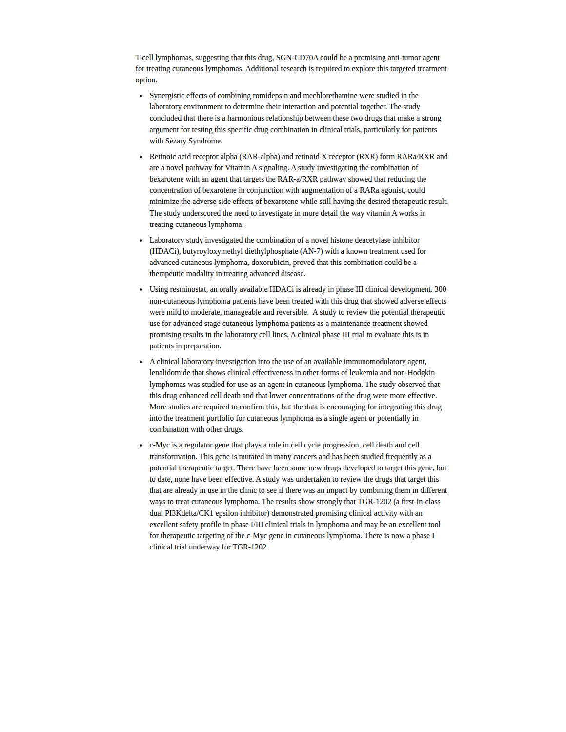T-cell lymphomas, suggesting that this drug, SGN-CD70A could be a promising anti-tumor agent for treating cutaneous lymphomas. Additional research is required to explore this targeted treatment option.
Synergistic effects of combining romidepsin and mechlorethamine were studied in the laboratory environment to determine their interaction and potential together. The study concluded that there is a harmonious relationship between these two drugs that make a strong argument for testing this specific drug combination in clinical trials, particularly for patients with Sézary Syndrome.
Retinoic acid receptor alpha (RAR-alpha) and retinoid X receptor (RXR) form RARa/RXR and are a novel pathway for Vitamin A signaling. A study investigating the combination of bexarotene with an agent that targets the RAR-a/RXR pathway showed that reducing the concentration of bexarotene in conjunction with augmentation of a RARa agonist, could minimize the adverse side effects of bexarotene while still having the desired therapeutic result. The study underscored the need to investigate in more detail the way vitamin A works in treating cutaneous lymphoma.
Laboratory study investigated the combination of a novel histone deacetylase inhibitor (HDACi), butyroyloxymethyl diethylphosphate (AN-7) with a known treatment used for advanced cutaneous lymphoma, doxorubicin, proved that this combination could be a therapeutic modality in treating advanced disease.
Using resminostat, an orally available HDACi is already in phase III clinical development. 300 non-cutaneous lymphoma patients have been treated with this drug that showed adverse effects were mild to moderate, manageable and reversible. A study to review the potential therapeutic use for advanced stage cutaneous lymphoma patients as a maintenance treatment showed promising results in the laboratory cell lines. A clinical phase III trial to evaluate this is in patients in preparation.
A clinical laboratory investigation into the use of an available immunomodulatory agent, lenalidomide that shows clinical effectiveness in other forms of leukemia and non-Hodgkin lymphomas was studied for use as an agent in cutaneous lymphoma. The study observed that this drug enhanced cell death and that lower concentrations of the drug were more effective. More studies are required to confirm this, but the data is encouraging for integrating this drug into the treatment portfolio for cutaneous lymphoma as a single agent or potentially in combination with other drugs.
c-Myc is a regulator gene that plays a role in cell cycle progression, cell death and cell transformation. This gene is mutated in many cancers and has been studied frequently as a potential therapeutic target. There have been some new drugs developed to target this gene, but to date, none have been effective. A study was undertaken to review the drugs that target this that are already in use in the clinic to see if there was an impact by combining them in different ways to treat cutaneous lymphoma. The results show strongly that TGR-1202 (a first-in-class dual PI3Kdelta/CK1 epsilon inhibitor) demonstrated promising clinical activity with an excellent safety profile in phase I/III clinical trials in lymphoma and may be an excellent tool for therapeutic targeting of the c-Myc gene in cutaneous lymphoma. There is now a phase I clinical trial underway for TGR-1202.